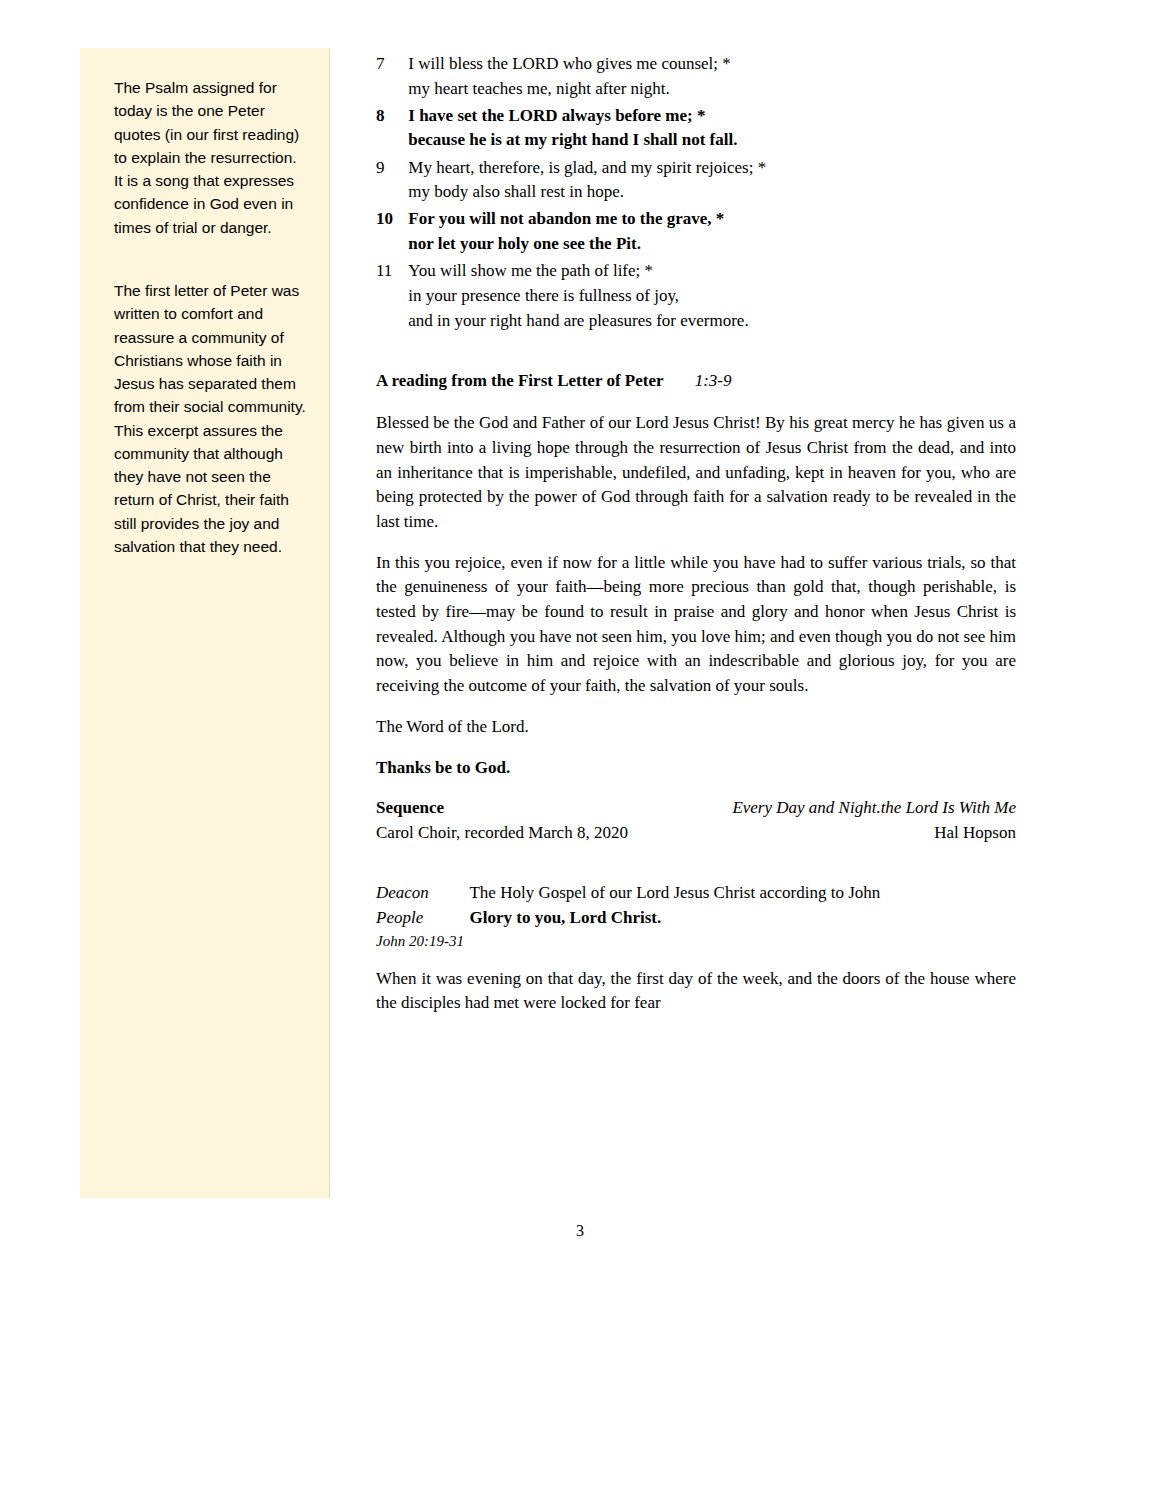The Psalm assigned for today is the one Peter quotes (in our first reading) to explain the resurrection. It is a song that expresses confidence in God even in times of trial or danger.
The first letter of Peter was written to comfort and reassure a community of Christians whose faith in Jesus has separated them from their social community. This excerpt assures the community that although they have not seen the return of Christ, their faith still provides the joy and salvation that they need.
7 I will bless the LORD who gives me counsel; * my heart teaches me, night after night.
8 I have set the LORD always before me; * because he is at my right hand I shall not fall.
9 My heart, therefore, is glad, and my spirit rejoices; * my body also shall rest in hope.
10 For you will not abandon me to the grave, * nor let your holy one see the Pit.
11 You will show me the path of life; * in your presence there is fullness of joy, and in your right hand are pleasures for evermore.
A reading from the First Letter of Peter 1:3-9
Blessed be the God and Father of our Lord Jesus Christ! By his great mercy he has given us a new birth into a living hope through the resurrection of Jesus Christ from the dead, and into an inheritance that is imperishable, undefiled, and unfading, kept in heaven for you, who are being protected by the power of God through faith for a salvation ready to be revealed in the last time.
In this you rejoice, even if now for a little while you have had to suffer various trials, so that the genuineness of your faith—being more precious than gold that, though perishable, is tested by fire—may be found to result in praise and glory and honor when Jesus Christ is revealed. Although you have not seen him, you love him; and even though you do not see him now, you believe in him and rejoice with an indescribable and glorious joy, for you are receiving the outcome of your faith, the salvation of your souls.
The Word of the Lord.
Thanks be to God.
Sequence Every Day and Night.the Lord Is With Me
Carol Choir, recorded March 8, 2020 Hal Hopson
Deacon The Holy Gospel of our Lord Jesus Christ according to John
People Glory to you, Lord Christ.
John 20:19-31
When it was evening on that day, the first day of the week, and the doors of the house where the disciples had met were locked for fear
3